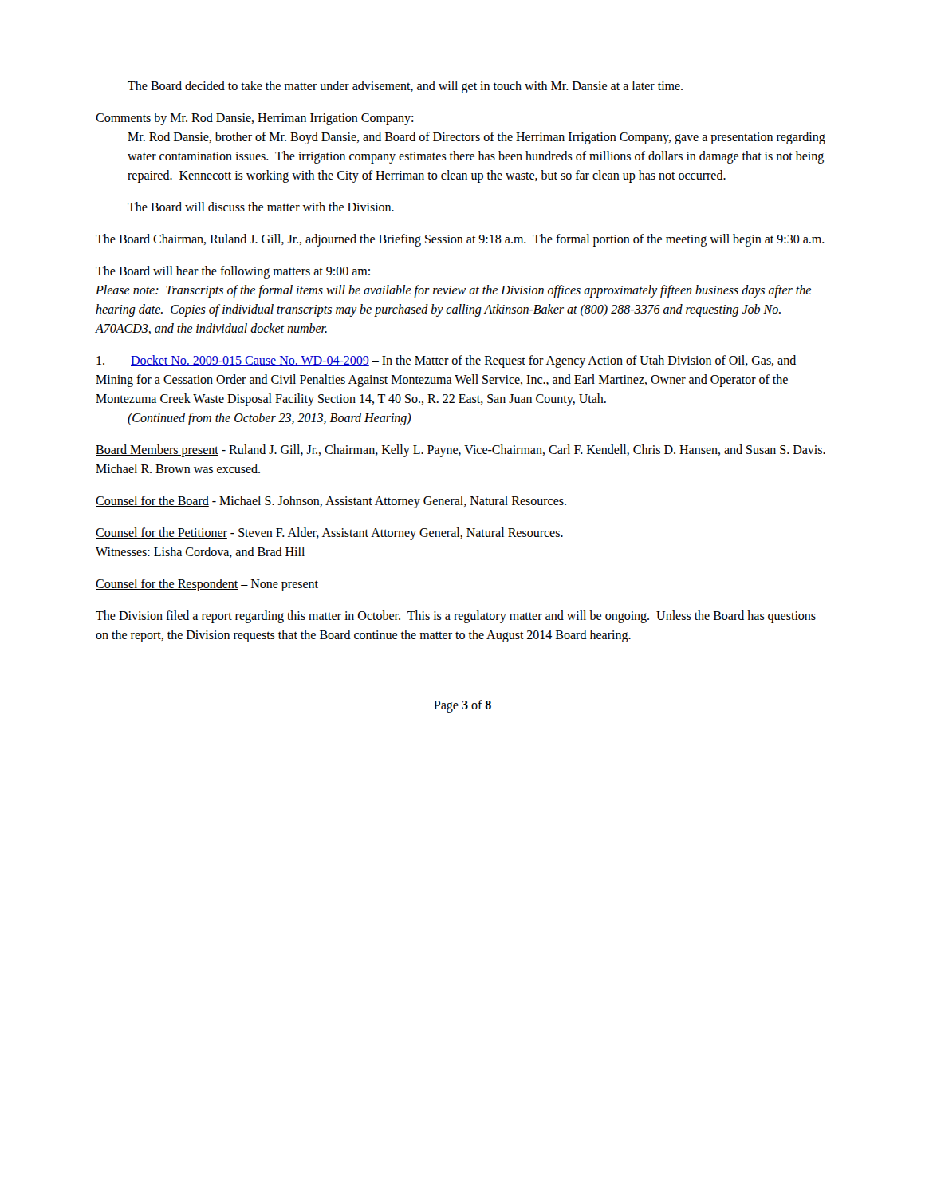The Board decided to take the matter under advisement, and will get in touch with Mr. Dansie at a later time.
Comments by Mr. Rod Dansie, Herriman Irrigation Company:
Mr. Rod Dansie, brother of Mr. Boyd Dansie, and Board of Directors of the Herriman Irrigation Company, gave a presentation regarding water contamination issues. The irrigation company estimates there has been hundreds of millions of dollars in damage that is not being repaired. Kennecott is working with the City of Herriman to clean up the waste, but so far clean up has not occurred.
The Board will discuss the matter with the Division.
The Board Chairman, Ruland J. Gill, Jr., adjourned the Briefing Session at 9:18 a.m. The formal portion of the meeting will begin at 9:30 a.m.
The Board will hear the following matters at 9:00 am:
Please note: Transcripts of the formal items will be available for review at the Division offices approximately fifteen business days after the hearing date. Copies of individual transcripts may be purchased by calling Atkinson-Baker at (800) 288-3376 and requesting Job No. A70ACD3, and the individual docket number.
1. Docket No. 2009-015 Cause No. WD-04-2009 – In the Matter of the Request for Agency Action of Utah Division of Oil, Gas, and Mining for a Cessation Order and Civil Penalties Against Montezuma Well Service, Inc., and Earl Martinez, Owner and Operator of the Montezuma Creek Waste Disposal Facility Section 14, T 40 So., R. 22 East, San Juan County, Utah.
(Continued from the October 23, 2013, Board Hearing)
Board Members present - Ruland J. Gill, Jr., Chairman, Kelly L. Payne, Vice-Chairman, Carl F. Kendell, Chris D. Hansen, and Susan S. Davis. Michael R. Brown was excused.
Counsel for the Board - Michael S. Johnson, Assistant Attorney General, Natural Resources.
Counsel for the Petitioner - Steven F. Alder, Assistant Attorney General, Natural Resources.
Witnesses: Lisha Cordova, and Brad Hill
Counsel for the Respondent – None present
The Division filed a report regarding this matter in October. This is a regulatory matter and will be ongoing. Unless the Board has questions on the report, the Division requests that the Board continue the matter to the August 2014 Board hearing.
Page 3 of 8